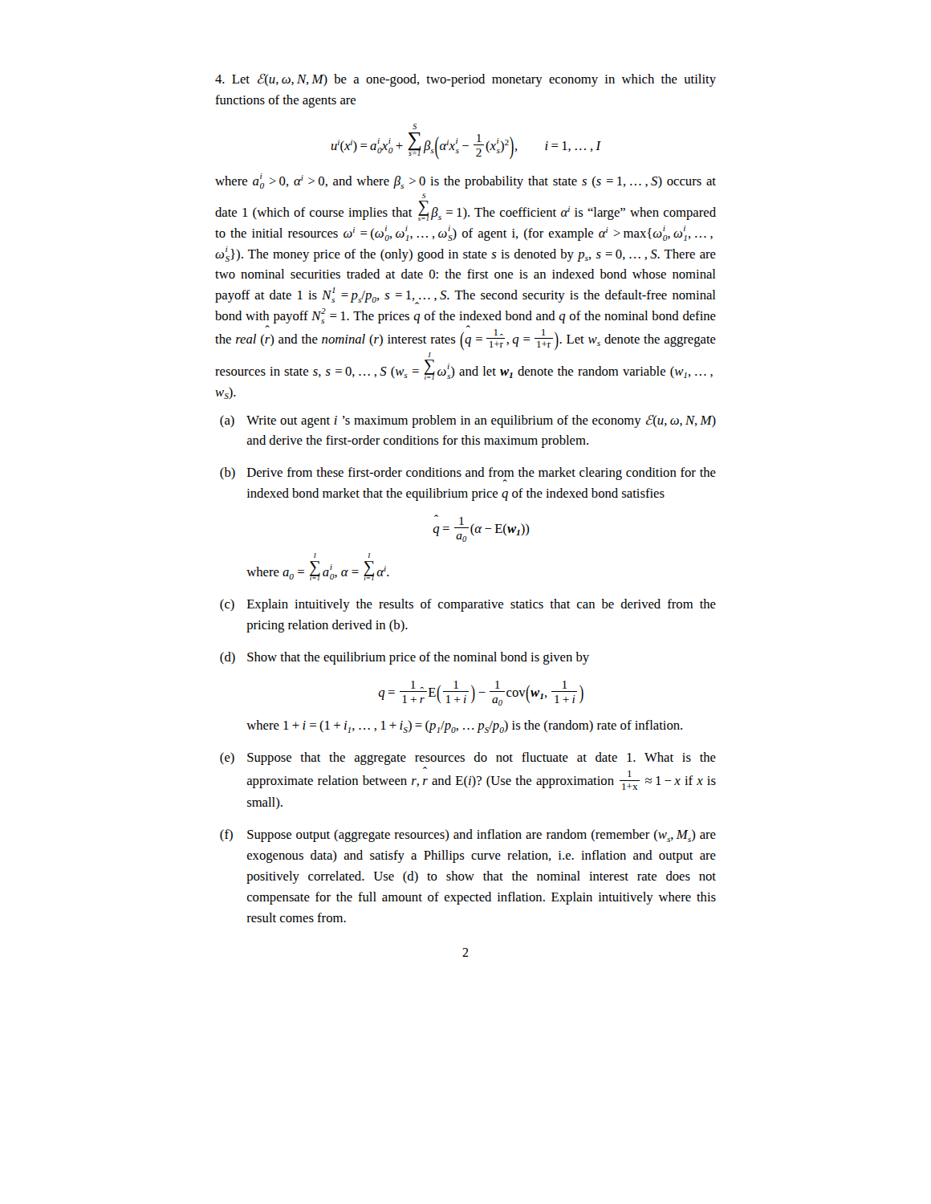4. Let ℰ(u, ω, N, M) be a one-good, two-period monetary economy in which the utility functions of the agents are
ui(xi) = ai 0 xi 0 + S∑s=1 βs(αi xis − 12(xis)2),  i = 1, … , I
where ai 0 > 0, αi > 0, and where βs > 0 is the probability that state s (s = 1, … , S) occurs at date 1 (which of course implies that S∑s=1 βs = 1). The coefficient αi is “large” when compared to the initial resources ωi = (ωi 0, ωi 1, … , ωiS) of agent i, (for example αi > max{ωi 0, ωi 1, … , ωiS}). The money price of the (only) good in state s is denoted by ps, s = 0, … , S. There are two nominal securities traded at date 0: the first one is an indexed bond whose nominal payoff at date 1 is N1 s = ps/p0, s = 1, … , S. The second security is the default-free nominal bond with payoff N2 s = 1. The prices ̂q of the indexed bond and q of the nominal bond define the real (̂r) and the nominal (r) interest rates (̂q = 11+̂r, q = 11+r). Let ws denote the aggregate resources in state s, s = 0, … , S (ws = I∑i=1 ωis) and let w1 denote the random variable (w1, … , wS).
Write out agent i ’s maximum problem in an equilibrium of the economy ℰ(u, ω, N, M) and derive the first-order conditions for this maximum problem.
Derive from these first-order conditions and from the market clearing condition for the indexed bond market that the equilibrium price ̂q of the indexed bond satisfies
̂q = 1 a0(α − E(w1))
where a0 = I∑i=1 ai 0, α = I∑i=1 αi.
Explain intuitively the results of comparative statics that can be derived from the pricing relation derived in (b).
Show that the equilibrium price of the nominal bond is given by
q = 11 + ̂r E(11 + i) − 1 a0 cov(w1, 11 + i)
where 1 + i = (1 + i1, … , 1 + iS) = (p1/p0, … pS/p0) is the (random) rate of inflation.
Suppose that the aggregate resources do not fluctuate at date 1. What is the approximate relation between r, ̂r and E(i)? (Use the approximation 11+x ≈ 1 − x if x is small).
Suppose output (aggregate resources) and inflation are random (remember (ws, Ms) are exogenous data) and satisfy a Phillips curve relation, i.e. inflation and output are positively correlated. Use (d) to show that the nominal interest rate does not compensate for the full amount of expected inflation. Explain intuitively where this result comes from.
2